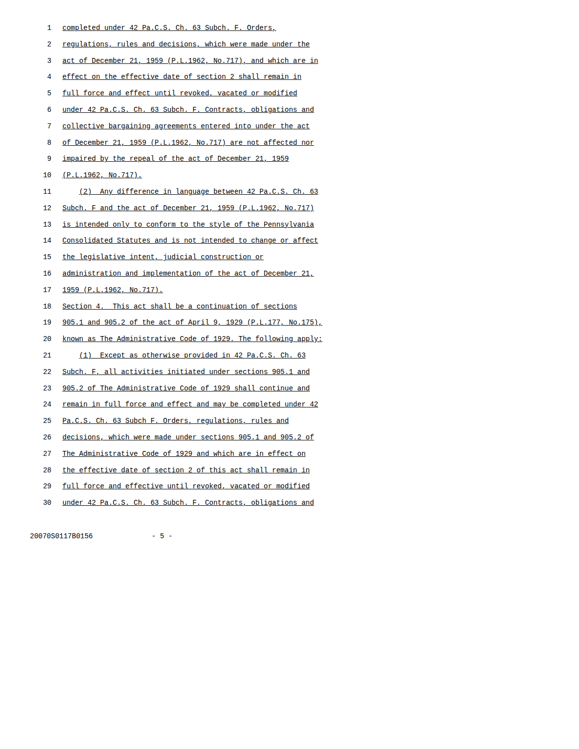| 1 | completed under 42 Pa.C.S. Ch. 63 Subch. F. Orders, |
| 2 | regulations, rules and decisions, which were made under the |
| 3 | act of December 21, 1959 (P.L.1962, No.717), and which are in |
| 4 | effect on the effective date of section 2 shall remain in |
| 5 | full force and effect until revoked, vacated or modified |
| 6 | under 42 Pa.C.S. Ch. 63 Subch. F. Contracts, obligations and |
| 7 | collective bargaining agreements entered into under the act |
| 8 | of December 21, 1959 (P.L.1962, No.717) are not affected nor |
| 9 | impaired by the repeal of the act of December 21, 1959 |
| 10 | (P.L.1962, No.717). |
| 11 | (2) Any difference in language between 42 Pa.C.S. Ch. 63 |
| 12 | Subch. F and the act of December 21, 1959 (P.L.1962, No.717) |
| 13 | is intended only to conform to the style of the Pennsylvania |
| 14 | Consolidated Statutes and is not intended to change or affect |
| 15 | the legislative intent, judicial construction or |
| 16 | administration and implementation of the act of December 21, |
| 17 | 1959 (P.L.1962, No.717). |
| 18 | Section 4. This act shall be a continuation of sections |
| 19 | 905.1 and 905.2 of the act of April 9, 1929 (P.L.177, No.175), |
| 20 | known as The Administrative Code of 1929. The following apply: |
| 21 | (1) Except as otherwise provided in 42 Pa.C.S. Ch. 63 |
| 22 | Subch. F, all activities initiated under sections 905.1 and |
| 23 | 905.2 of The Administrative Code of 1929 shall continue and |
| 24 | remain in full force and effect and may be completed under 42 |
| 25 | Pa.C.S. Ch. 63 Subch F. Orders, regulations, rules and |
| 26 | decisions, which were made under sections 905.1 and 905.2 of |
| 27 | The Administrative Code of 1929 and which are in effect on |
| 28 | the effective date of section 2 of this act shall remain in |
| 29 | full force and effective until revoked, vacated or modified |
| 30 | under 42 Pa.C.S. Ch. 63 Subch. F. Contracts, obligations and |
20070S0117B0156 - 5 -